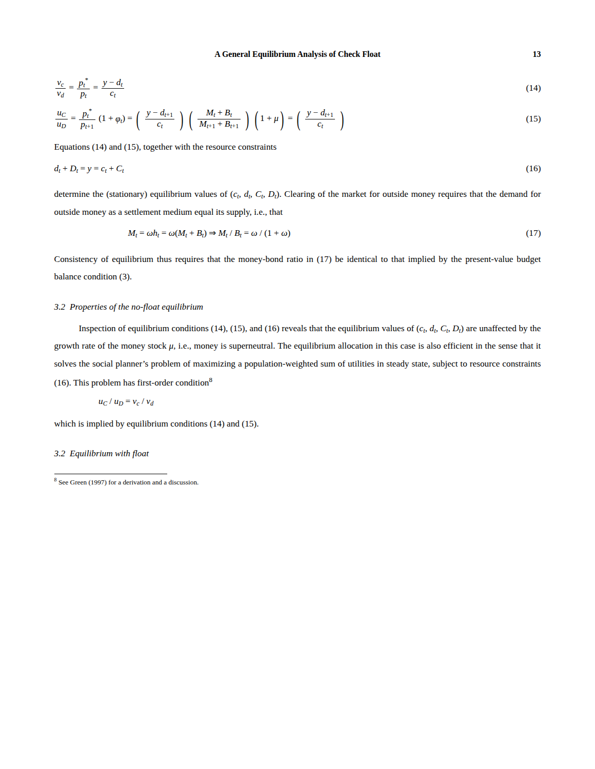A General Equilibrium Analysis of Check Float 13
| v c v d = p t * p t = y − d t c t | (14) |
| u C u D = p t * p t +1 (1 + φ t ) = ( y − d t +1 c t ) ( M t + B t M t +1 + B t +1 ) ( 1 + μ ) = ( y − d t +1 c t ) | (15) |
Equations (14) and (15), together with the resource constraints
| d t + D t = y = c t + C t | (16) |
determine the (stationary) equilibrium values of (ct, dt, Ct, Dt). Clearing of the market for outside money requires that the demand for outside money as a settlement medium equal its supply, i.e., that
| M t = ωh t = ω ( M t + B t ) ⇒ M t / B t = ω / (1 + ω ) | (17) |
Consistency of equilibrium thus requires that the money-bond ratio in (17) be identical to that implied by the present-value budget balance condition (3).
3.2 Properties of the no-float equilibrium
Inspection of equilibrium conditions (14), (15), and (16) reveals that the equilibrium values of (ct, dt, Ct, Dt) are unaffected by the growth rate of the money stock μ, i.e., money is superneutral. The equilibrium allocation in this case is also efficient in the sense that it solves the social planner’s problem of maximizing a population-weighted sum of utilities in steady state, subject to resource constraints (16). This problem has first-order condition8
uC / uD = vc / vd
which is implied by equilibrium conditions (14) and (15).
3.2 Equilibrium with float
8 See Green (1997) for a derivation and a discussion.